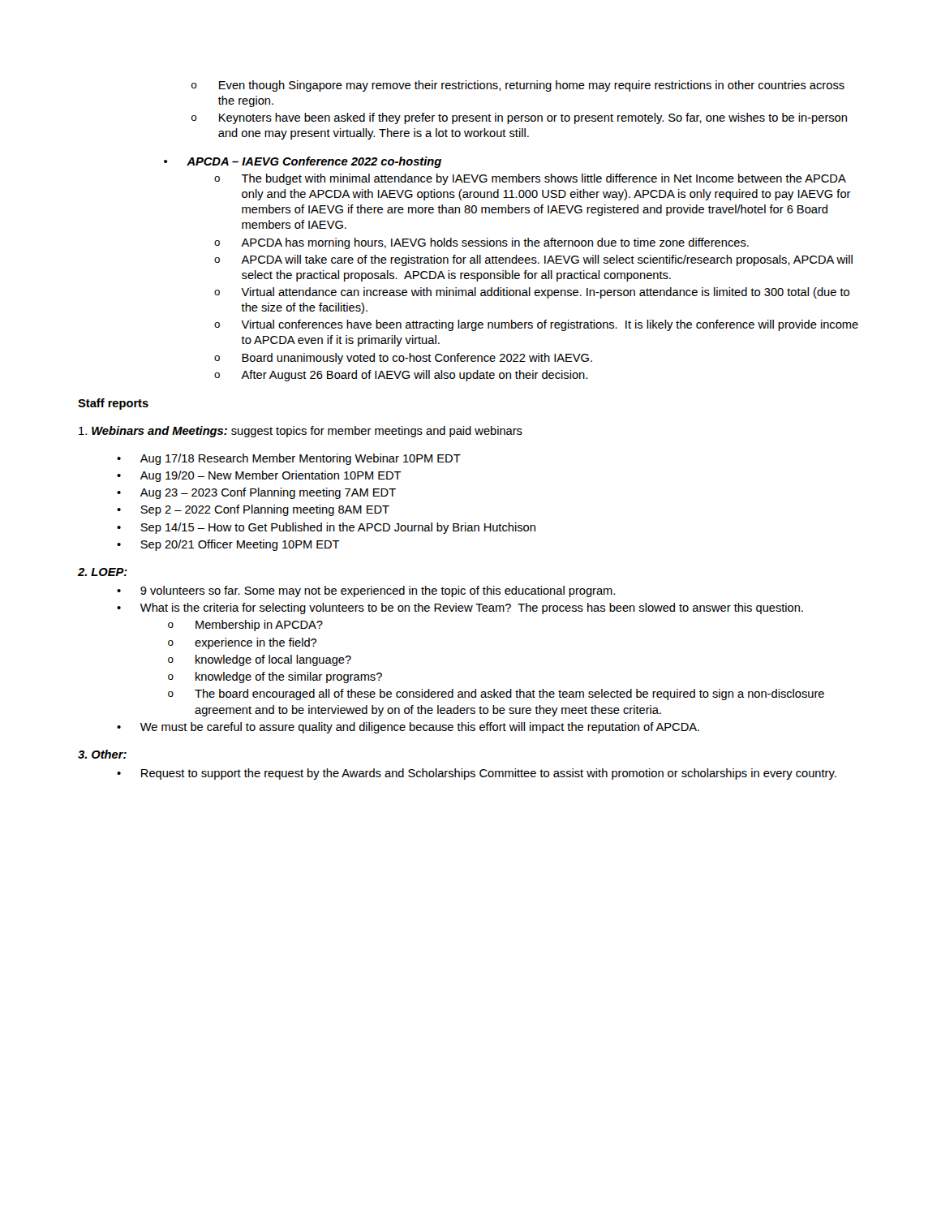Even though Singapore may remove their restrictions, returning home may require restrictions in other countries across the region.
Keynoters have been asked if they prefer to present in person or to present remotely. So far, one wishes to be in-person and one may present virtually. There is a lot to workout still.
APCDA – IAEVG Conference 2022 co-hosting
The budget with minimal attendance by IAEVG members shows little difference in Net Income between the APCDA only and the APCDA with IAEVG options (around 11.000 USD either way). APCDA is only required to pay IAEVG for members of IAEVG if there are more than 80 members of IAEVG registered and provide travel/hotel for 6 Board members of IAEVG.
APCDA has morning hours, IAEVG holds sessions in the afternoon due to time zone differences.
APCDA will take care of the registration for all attendees. IAEVG will select scientific/research proposals, APCDA will select the practical proposals. APCDA is responsible for all practical components.
Virtual attendance can increase with minimal additional expense. In-person attendance is limited to 300 total (due to the size of the facilities).
Virtual conferences have been attracting large numbers of registrations. It is likely the conference will provide income to APCDA even if it is primarily virtual.
Board unanimously voted to co-host Conference 2022 with IAEVG.
After August 26 Board of IAEVG will also update on their decision.
Staff reports
1. Webinars and Meetings: suggest topics for member meetings and paid webinars
Aug 17/18 Research Member Mentoring Webinar 10PM EDT
Aug 19/20 – New Member Orientation 10PM EDT
Aug 23 – 2023 Conf Planning meeting 7AM EDT
Sep 2 – 2022 Conf Planning meeting 8AM EDT
Sep 14/15 – How to Get Published in the APCD Journal by Brian Hutchison
Sep 20/21 Officer Meeting 10PM EDT
2. LOEP:
9 volunteers so far. Some may not be experienced in the topic of this educational program.
What is the criteria for selecting volunteers to be on the Review Team? The process has been slowed to answer this question.
Membership in APCDA?
experience in the field?
knowledge of local language?
knowledge of the similar programs?
The board encouraged all of these be considered and asked that the team selected be required to sign a non-disclosure agreement and to be interviewed by on of the leaders to be sure they meet these criteria.
We must be careful to assure quality and diligence because this effort will impact the reputation of APCDA.
3. Other:
Request to support the request by the Awards and Scholarships Committee to assist with promotion or scholarships in every country.